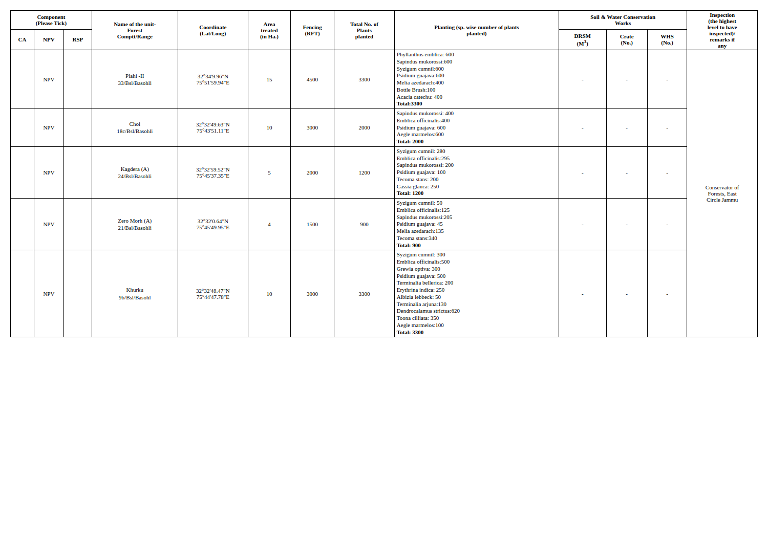| Component (Please Tick) | Name of the unit- Forest Comptt/Range | Coordinate (Lat/Long) | Area treated (in Ha.) | Fencing (RFT) | Total No. of Plants planted | Planting (sp. wise number of plants planted) | Soil & Water Conservation Works | Inspection (the highest level to have inspected)/ remarks if any |
| --- | --- | --- | --- | --- | --- | --- | --- | --- |
| CA | NPV | RSP | DRSM (M 3 ) | Crate (No.) | WHS (No.) |
| | NPV | | Plahi -II 33/Bsl/Basohli | 32°34'9.96"N 75°51'59.94"E | 15 | 4500 | 3300 | Phyllanthus emblica: 600 Sapindus mukorossi:600 Syzigum cumnil:600 Psidium guajava:600 Melia azedarach:400 Bottle Brush:100 Acacia catechu: 400 Total:3300 | - | - | - | Conservator of Forests, East Circle Jammu |
| | NPV | | Choi 18c/Bsl/Basohli | 32°32'49.63"N 75°43'51.11"E | 10 | 3000 | 2000 | Sapindus mukorossi: 400 Emblica officinalis:400 Psidium guajava: 600 Aegle marmelos:600 Total: 2000 | - | - | - |
| | NPV | | Kagdera (A) 24/Bsl/Basohli | 32°32'59.52"N 75°45'37.35"E | 5 | 2000 | 1200 | Syzigum cumnil: 280 Emblica officinalis:295 Sapindus mukorossi: 200 Psidium guajava: 100 Tecoma stans: 200 Cassia glauca: 250 Total: 1200 | - | - | - |
| | NPV | | Zero Morh (A) 21/Bsl/Basohli | 32°32'0.64"N 75°45'49.95"E | 4 | 1500 | 900 | Syzigum cumnil: 50 Emblica officinalis:125 Sapindus mukorossi:205 Psidium guajava: 45 Melia azedarach:135 Tecoma stans:340 Total: 900 | - | - | - |
| | NPV | | Khurku 9b/Bsl/Basohl | 32°32'48.47"N 75°44'47.78"E | 10 | 3000 | 3300 | Syzigum cumnil: 300 Emblica officinalis:500 Grewia optiva: 300 Psidium guajava: 500 Terminalia bellerica: 200 Erythrina indica: 250 Albizia lebbeck: 50 Terminalia arjuna:130 Dendrocalamus strictus:620 Toona cilliata: 350 Aegle marmelos:100 Total: 3300 | - | - | - |